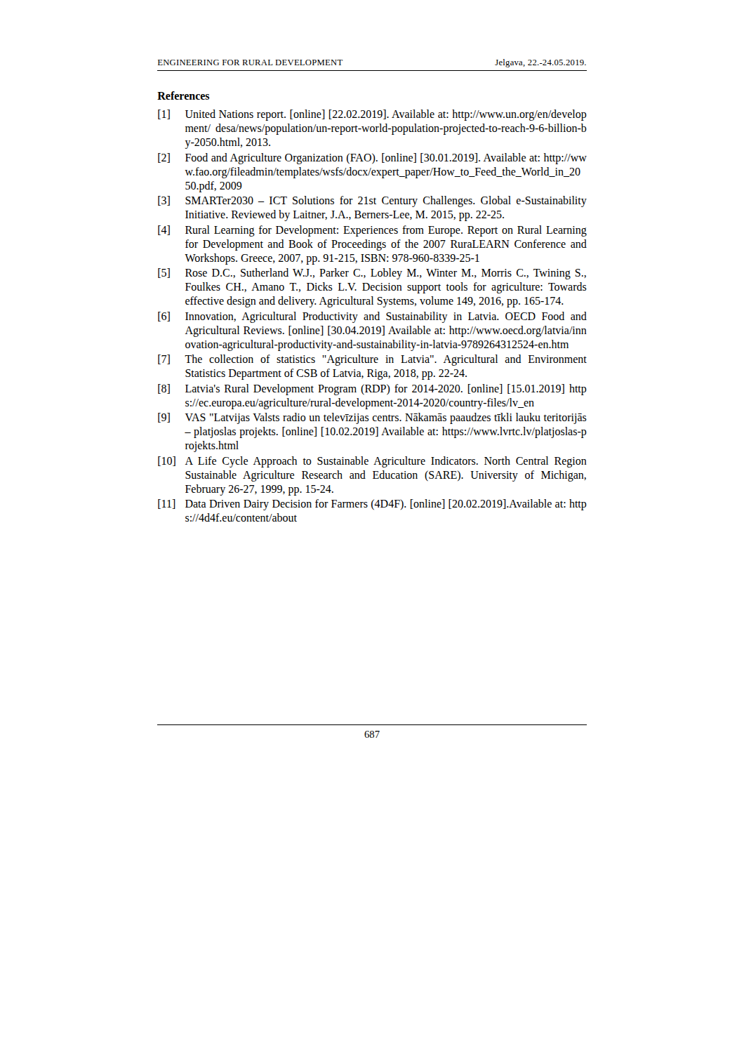Engineering for Rural Development Jelgava, 22.-24.05.2019.
References
[1] United Nations report. [online] [22.02.2019]. Available at: http://www.un.org/en/development/ desa/news/population/un-report-world-population-projected-to-reach-9-6-billion-by-2050.html, 2013.
[2] Food and Agriculture Organization (FAO). [online] [30.01.2019]. Available at: http://www.fao.org/fileadmin/templates/wsfs/docx/expert_paper/How_to_Feed_the_World_in_20 50.pdf, 2009
[3] SMARTer2030 – ICT Solutions for 21st Century Challenges. Global e-Sustainability Initiative. Reviewed by Laitner, J.A., Berners-Lee, M. 2015, pp. 22-25.
[4] Rural Learning for Development: Experiences from Europe. Report on Rural Learning for Development and Book of Proceedings of the 2007 RuraLEARN Conference and Workshops. Greece, 2007, pp. 91-215, ISBN: 978-960-8339-25-1
[5] Rose D.C., Sutherland W.J., Parker C., Lobley M., Winter M., Morris C., Twining S., Foulkes CH., Amano T., Dicks L.V. Decision support tools for agriculture: Towards effective design and delivery. Agricultural Systems, volume 149, 2016, pp. 165-174.
[6] Innovation, Agricultural Productivity and Sustainability in Latvia. OECD Food and Agricultural Reviews. [online] [30.04.2019] Available at: http://www.oecd.org/latvia/innovation-agricultural-productivity-and-sustainability-in-latvia-9789264312524-en.htm
[7] The collection of statistics "Agriculture in Latvia". Agricultural and Environment Statistics Department of CSB of Latvia, Riga, 2018, pp. 22-24.
[8] Latvia's Rural Development Program (RDP) for 2014-2020. [online] [15.01.2019] https://ec.europa.eu/agriculture/rural-development-2014-2020/country-files/lv_en
[9] VAS "Latvijas Valsts radio un televīzijas centrs. Nākamās paaudzes tīkli lauku teritorijās – platjoslas projekts. [online] [10.02.2019] Available at: https://www.lvrtc.lv/platjoslas-projekts.html
[10] A Life Cycle Approach to Sustainable Agriculture Indicators. North Central Region Sustainable Agriculture Research and Education (SARE). University of Michigan, February 26-27, 1999, pp. 15-24.
[11] Data Driven Dairy Decision for Farmers (4D4F). [online] [20.02.2019].Available at: https://4d4f.eu/content/about
687